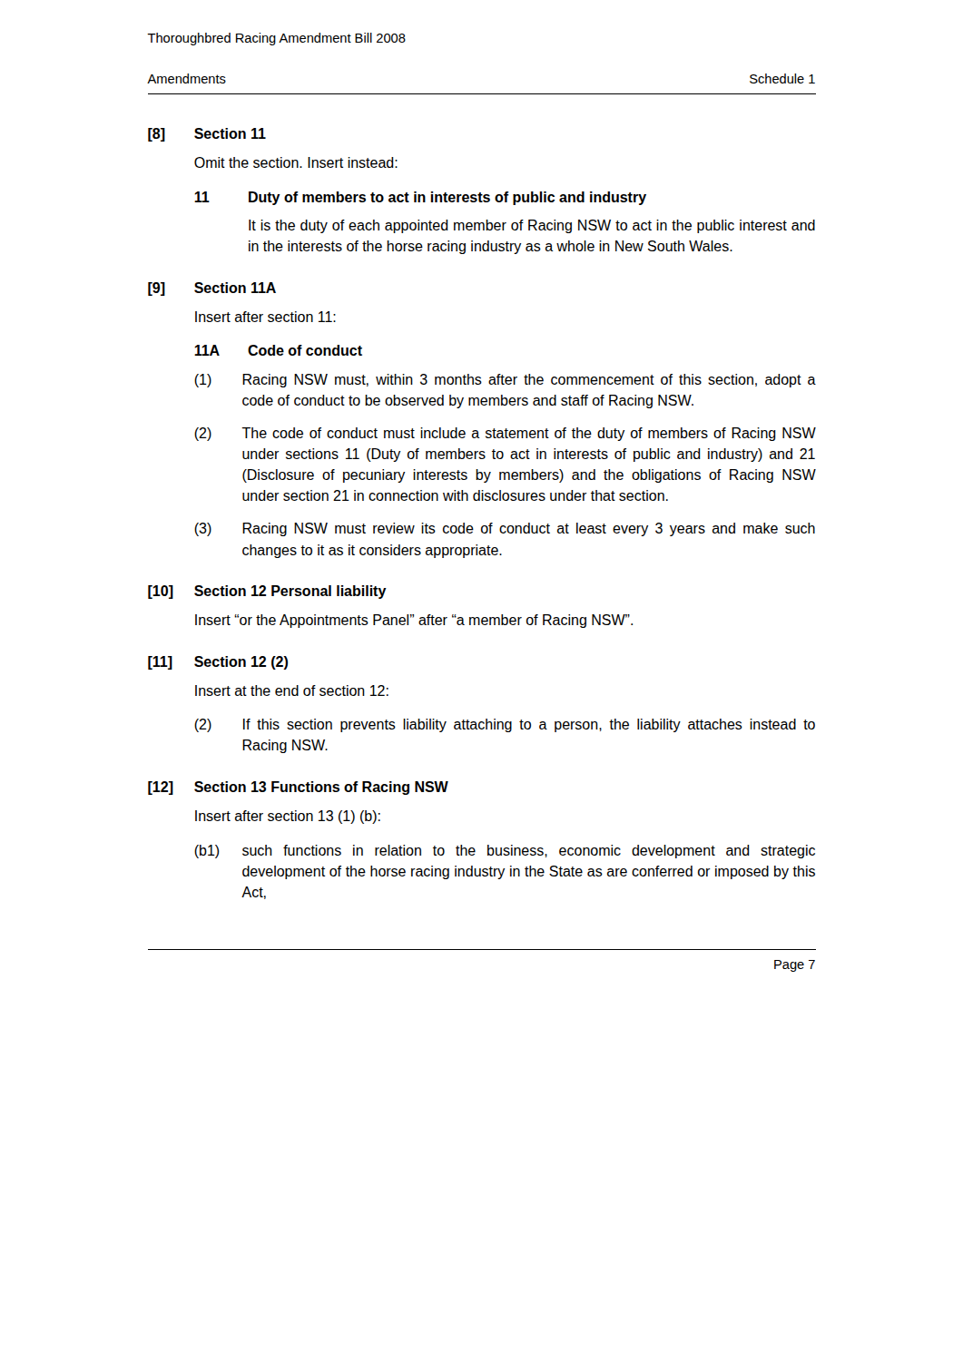Thoroughbred Racing Amendment Bill 2008
Amendments Schedule 1
[8] Section 11
Omit the section. Insert instead:
11 Duty of members to act in interests of public and industry
It is the duty of each appointed member of Racing NSW to act in the public interest and in the interests of the horse racing industry as a whole in New South Wales.
[9] Section 11A
Insert after section 11:
11A Code of conduct
(1) Racing NSW must, within 3 months after the commencement of this section, adopt a code of conduct to be observed by members and staff of Racing NSW.
(2) The code of conduct must include a statement of the duty of members of Racing NSW under sections 11 (Duty of members to act in interests of public and industry) and 21 (Disclosure of pecuniary interests by members) and the obligations of Racing NSW under section 21 in connection with disclosures under that section.
(3) Racing NSW must review its code of conduct at least every 3 years and make such changes to it as it considers appropriate.
[10] Section 12 Personal liability
Insert “or the Appointments Panel” after “a member of Racing NSW”.
[11] Section 12 (2)
Insert at the end of section 12:
(2) If this section prevents liability attaching to a person, the liability attaches instead to Racing NSW.
[12] Section 13 Functions of Racing NSW
Insert after section 13 (1) (b):
(b1) such functions in relation to the business, economic development and strategic development of the horse racing industry in the State as are conferred or imposed by this Act,
Page 7